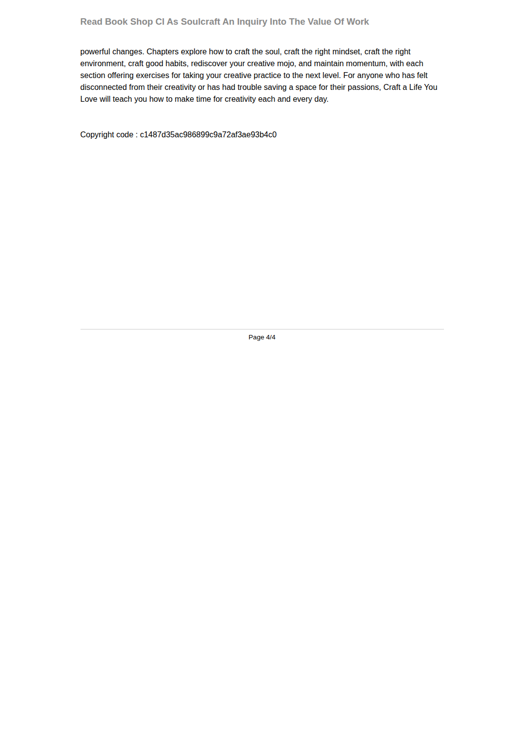Read Book Shop Cl As Soulcraft An Inquiry Into The Value Of Work
powerful changes. Chapters explore how to craft the soul, craft the right mindset, craft the right environment, craft good habits, rediscover your creative mojo, and maintain momentum, with each section offering exercises for taking your creative practice to the next level. For anyone who has felt disconnected from their creativity or has had trouble saving a space for their passions, Craft a Life You Love will teach you how to make time for creativity each and every day.
Copyright code : c1487d35ac986899c9a72af3ae93b4c0
Page 4/4